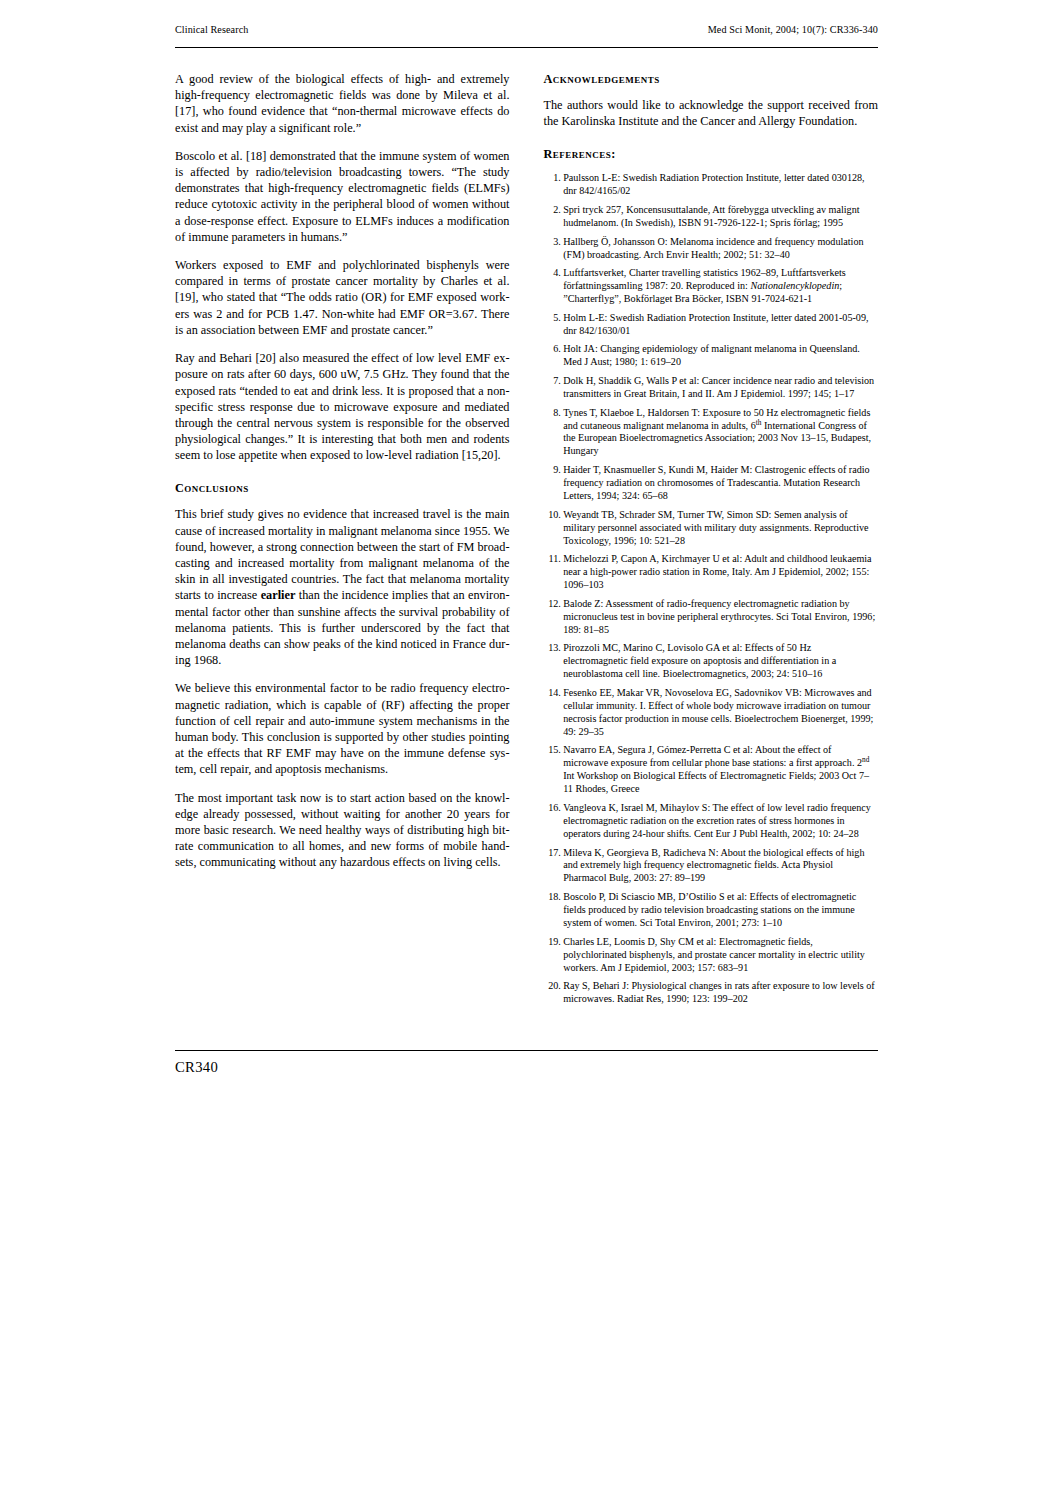Clinical Research
Med Sci Monit, 2004; 10(7): CR336-340
A good review of the biological effects of high- and extremely high-frequency electromagnetic fields was done by Mileva et al. [17], who found evidence that “non-thermal microwave effects do exist and may play a significant role.”
Boscolo et al. [18] demonstrated that the immune system of women is affected by radio/television broadcasting towers. “The study demonstrates that high-frequency electromagnetic fields (ELMFs) reduce cytotoxic activity in the peripheral blood of women without a dose-response effect. Exposure to ELMFs induces a modification of immune parameters in humans.”
Workers exposed to EMF and polychlorinated bisphenyls were compared in terms of prostate cancer mortality by Charles et al. [19], who stated that “The odds ratio (OR) for EMF exposed workers was 2 and for PCB 1.47. Non-white had EMF OR=3.67. There is an association between EMF and prostate cancer.”
Ray and Behari [20] also measured the effect of low level EMF exposure on rats after 60 days, 600 uW, 7.5 GHz. They found that the exposed rats “tended to eat and drink less. It is proposed that a nonspecific stress response due to microwave exposure and mediated through the central nervous system is responsible for the observed physiological changes.” It is interesting that both men and rodents seem to lose appetite when exposed to low-level radiation [15,20].
Conclusions
This brief study gives no evidence that increased travel is the main cause of increased mortality in malignant melanoma since 1955. We found, however, a strong connection between the start of FM broadcasting and increased mortality from malignant melanoma of the skin in all investigated countries. The fact that melanoma mortality starts to increase earlier than the incidence implies that an environmental factor other than sunshine affects the survival probability of melanoma patients. This is further underscored by the fact that melanoma deaths can show peaks of the kind noticed in France during 1968.
We believe this environmental factor to be radio frequency electromagnetic radiation, which is capable of (RF) affecting the proper function of cell repair and auto-immune system mechanisms in the human body. This conclusion is supported by other studies pointing at the effects that RF EMF may have on the immune defense system, cell repair, and apoptosis mechanisms.
The most important task now is to start action based on the knowledge already possessed, without waiting for another 20 years for more basic research. We need healthy ways of distributing high bit-rate communication to all homes, and new forms of mobile handsets, communicating without any hazardous effects on living cells.
Acknowledgements
The authors would like to acknowledge the support received from the Karolinska Institute and the Cancer and Allergy Foundation.
References:
Paulsson L-E: Swedish Radiation Protection Institute, letter dated 030128, dnr 842/4165/02
Spri tryck 257, Koncensusuttalande, Att förebygga utveckling av malignt hudmelanom. (In Swedish), ISBN 91-7926-122-1; Spris förlag; 1995
Hallberg Ö, Johansson O: Melanoma incidence and frequency modulation (FM) broadcasting. Arch Envir Health; 2002; 51: 32–40
Luftfartsverket, Charter travelling statistics 1962–89, Luftfartsverkets författningssamling 1987: 20. Reproduced in: Nationalencyklopedin; ”Charterflyg”, Bokförlaget Bra Böcker, ISBN 91-7024-621-1
Holm L-E: Swedish Radiation Protection Institute, letter dated 2001-05-09, dnr 842/1630/01
Holt JA: Changing epidemiology of malignant melanoma in Queensland. Med J Aust; 1980; 1: 619–20
Dolk H, Shaddik G, Walls P et al: Cancer incidence near radio and television transmitters in Great Britain, I and II. Am J Epidemiol. 1997; 145; 1–17
Tynes T, Klaeboe L, Haldorsen T: Exposure to 50 Hz electromagnetic fields and cutaneous malignant melanoma in adults, 6th International Congress of the European Bioelectromagnetics Association; 2003 Nov 13–15, Budapest, Hungary
Haider T, Knasmueller S, Kundi M, Haider M: Clastrogenic effects of radio frequency radiation on chromosomes of Tradescantia. Mutation Research Letters, 1994; 324: 65–68
Weyandt TB, Schrader SM, Turner TW, Simon SD: Semen analysis of military personnel associated with military duty assignments. Reproductive Toxicology, 1996; 10: 521–28
Michelozzi P, Capon A, Kirchmayer U et al: Adult and childhood leukaemia near a high-power radio station in Rome, Italy. Am J Epidemiol, 2002; 155: 1096–103
Balode Z: Assessment of radio-frequency electromagnetic radiation by micronucleus test in bovine peripheral erythrocytes. Sci Total Environ, 1996; 189: 81–85
Pirozzoli MC, Marino C, Lovisolo GA et al: Effects of 50 Hz electromagnetic field exposure on apoptosis and differentiation in a neuroblastoma cell line. Bioelectromagnetics, 2003; 24: 510–16
Fesenko EE, Makar VR, Novoselova EG, Sadovnikov VB: Microwaves and cellular immunity. I. Effect of whole body microwave irradiation on tumour necrosis factor production in mouse cells. Bioelectrochem Bioenerget, 1999; 49: 29–35
Navarro EA, Segura J, Gómez-Perretta C et al: About the effect of microwave exposure from cellular phone base stations: a first approach. 2nd Int Workshop on Biological Effects of Electromagnetic Fields; 2003 Oct 7–11 Rhodes, Greece
Vangleova K, Israel M, Mihaylov S: The effect of low level radio frequency electromagnetic radiation on the excretion rates of stress hormones in operators during 24-hour shifts. Cent Eur J Publ Health, 2002; 10: 24–28
Mileva K, Georgieva B, Radicheva N: About the biological effects of high and extremely high frequency electromagnetic fields. Acta Physiol Pharmacol Bulg, 2003: 27: 89–199
Boscolo P, Di Sciascio MB, D’Ostilio S et al: Effects of electromagnetic fields produced by radio television broadcasting stations on the immune system of women. Sci Total Environ, 2001; 273: 1–10
Charles LE, Loomis D, Shy CM et al: Electromagnetic fields, polychlorinated bisphenyls, and prostate cancer mortality in electric utility workers. Am J Epidemiol, 2003; 157: 683–91
Ray S, Behari J: Physiological changes in rats after exposure to low levels of microwaves. Radiat Res, 1990; 123: 199–202
CR340